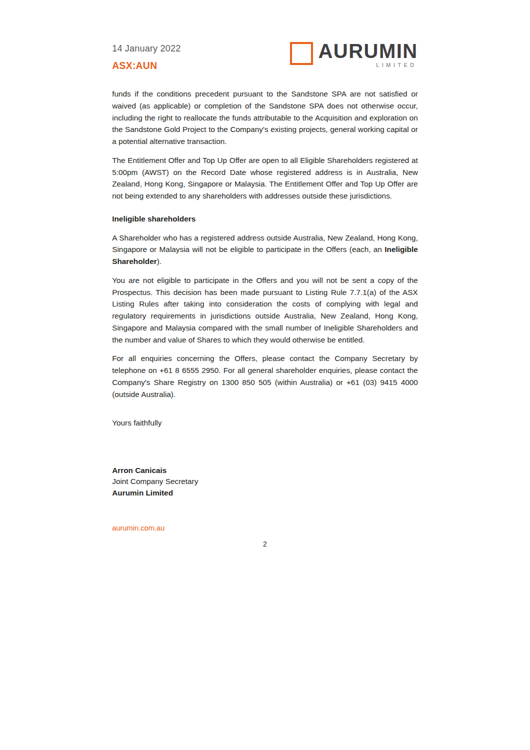14 January 2022
ASX:AUN
AURUMIN LIMITED
funds if the conditions precedent pursuant to the Sandstone SPA are not satisfied or waived (as applicable) or completion of the Sandstone SPA does not otherwise occur, including the right to reallocate the funds attributable to the Acquisition and exploration on the Sandstone Gold Project to the Company's existing projects, general working capital or a potential alternative transaction.
The Entitlement Offer and Top Up Offer are open to all Eligible Shareholders registered at 5:00pm (AWST) on the Record Date whose registered address is in Australia, New Zealand, Hong Kong, Singapore or Malaysia. The Entitlement Offer and Top Up Offer are not being extended to any shareholders with addresses outside these jurisdictions.
Ineligible shareholders
A Shareholder who has a registered address outside Australia, New Zealand, Hong Kong, Singapore or Malaysia will not be eligible to participate in the Offers (each, an Ineligible Shareholder).
You are not eligible to participate in the Offers and you will not be sent a copy of the Prospectus. This decision has been made pursuant to Listing Rule 7.7.1(a) of the ASX Listing Rules after taking into consideration the costs of complying with legal and regulatory requirements in jurisdictions outside Australia, New Zealand, Hong Kong, Singapore and Malaysia compared with the small number of Ineligible Shareholders and the number and value of Shares to which they would otherwise be entitled.
For all enquiries concerning the Offers, please contact the Company Secretary by telephone on +61 8 6555 2950. For all general shareholder enquiries, please contact the Company's Share Registry on 1300 850 505 (within Australia) or +61 (03) 9415 4000 (outside Australia).
Yours faithfully
Arron Canicais
Joint Company Secretary
Aurumin Limited
aurumin.com.au
2